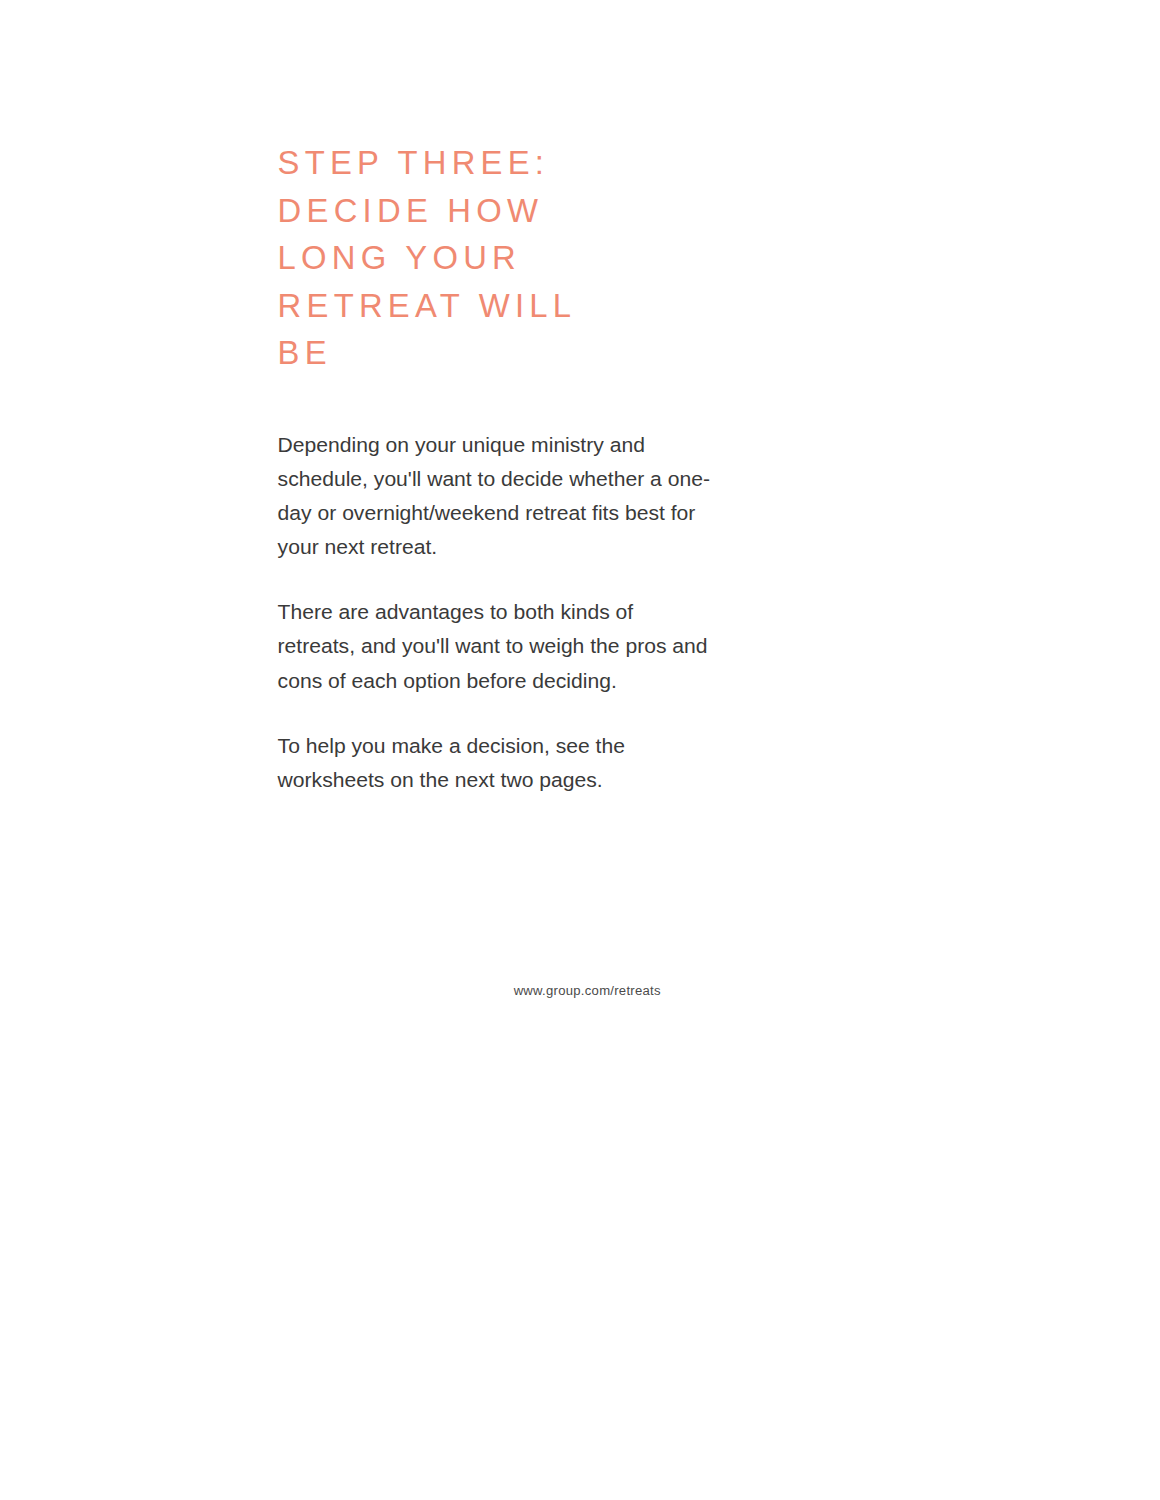Step Three: Decide How Long Your Retreat Will Be
Depending on your unique ministry and schedule, you'll want to decide whether a one-day or overnight/weekend retreat fits best for your next retreat.
There are advantages to both kinds of retreats, and you'll want to weigh the pros and cons of each option before deciding.
To help you make a decision, see the worksheets on the next two pages.
www.group.com/retreats